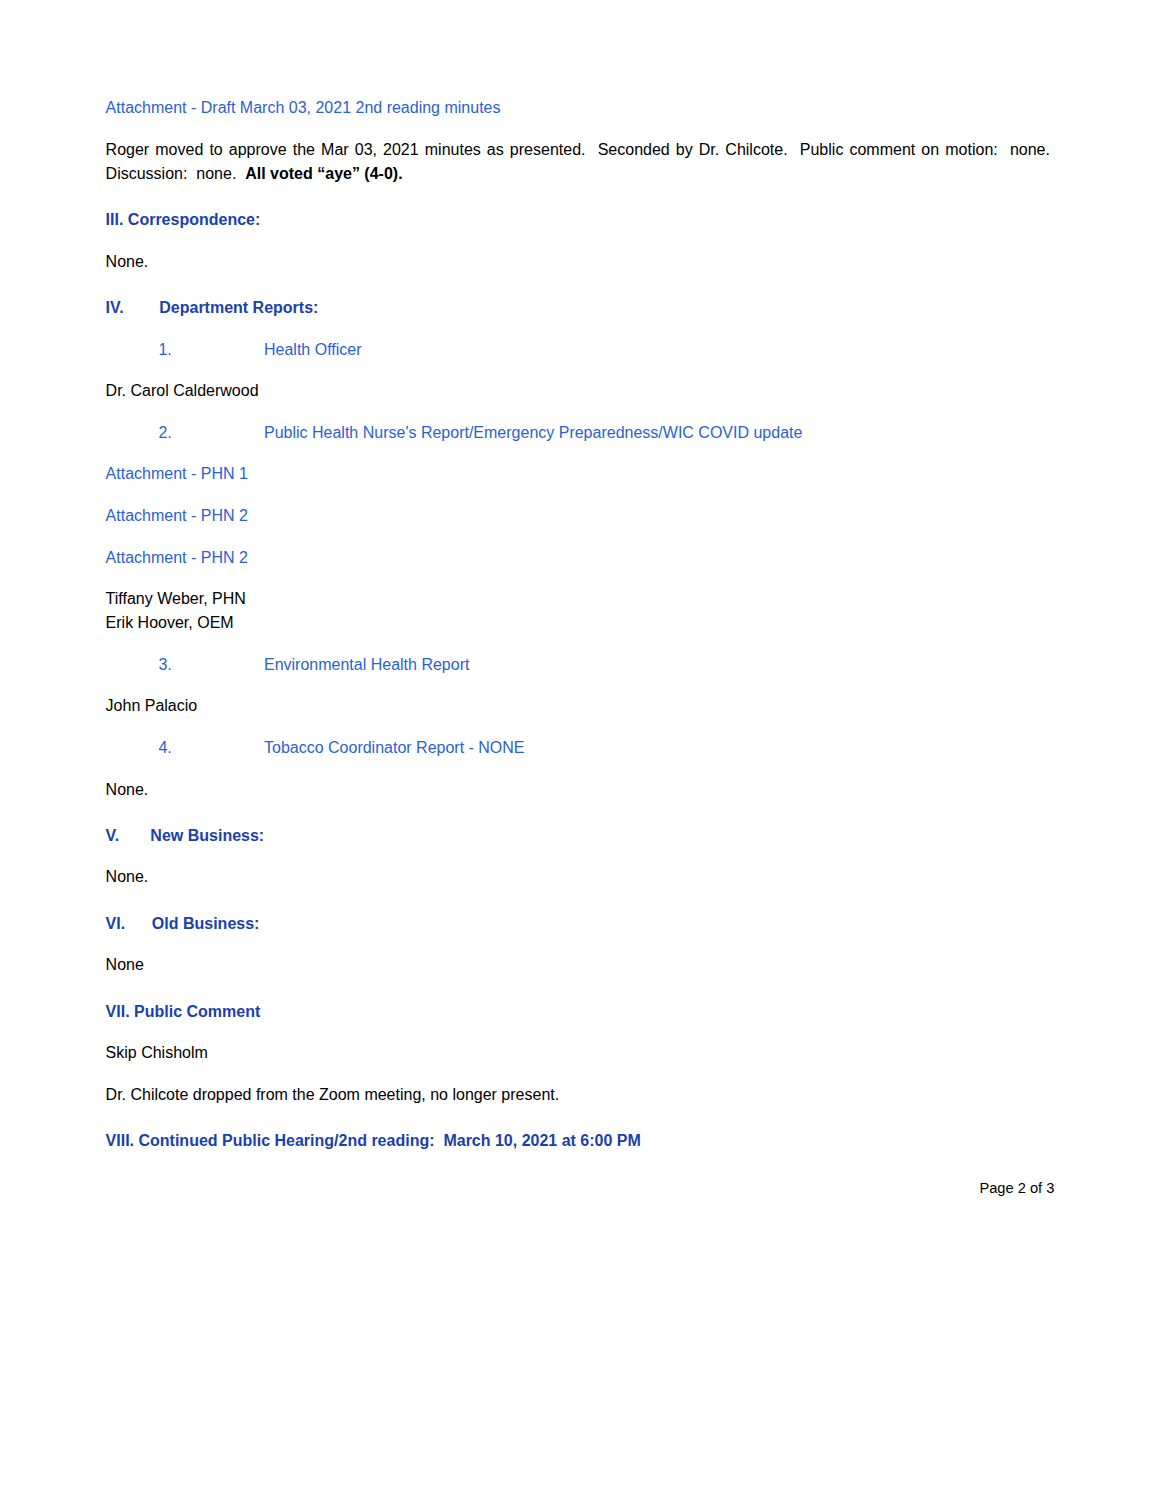Attachment - Draft March 03, 2021 2nd reading minutes
Roger moved to approve the Mar 03, 2021 minutes as presented. Seconded by Dr. Chilcote. Public comment on motion: none. Discussion: none. All voted “aye” (4-0).
III. Correspondence:
None.
IV. Department Reports:
1. Health Officer
Dr. Carol Calderwood
2. Public Health Nurse's Report/Emergency Preparedness/WIC COVID update
Attachment - PHN 1 Attachment - PHN 2 Attachment - PHN 2
Tiffany Weber, PHN Erik Hoover, OEM
3. Environmental Health Report
John Palacio
4. Tobacco Coordinator Report - NONE
None.
V. New Business:
None.
VI. Old Business:
None
VII. Public Comment
Skip Chisholm
Dr. Chilcote dropped from the Zoom meeting, no longer present.
VIII. Continued Public Hearing/2nd reading: March 10, 2021 at 6:00 PM
Page 2 of 3